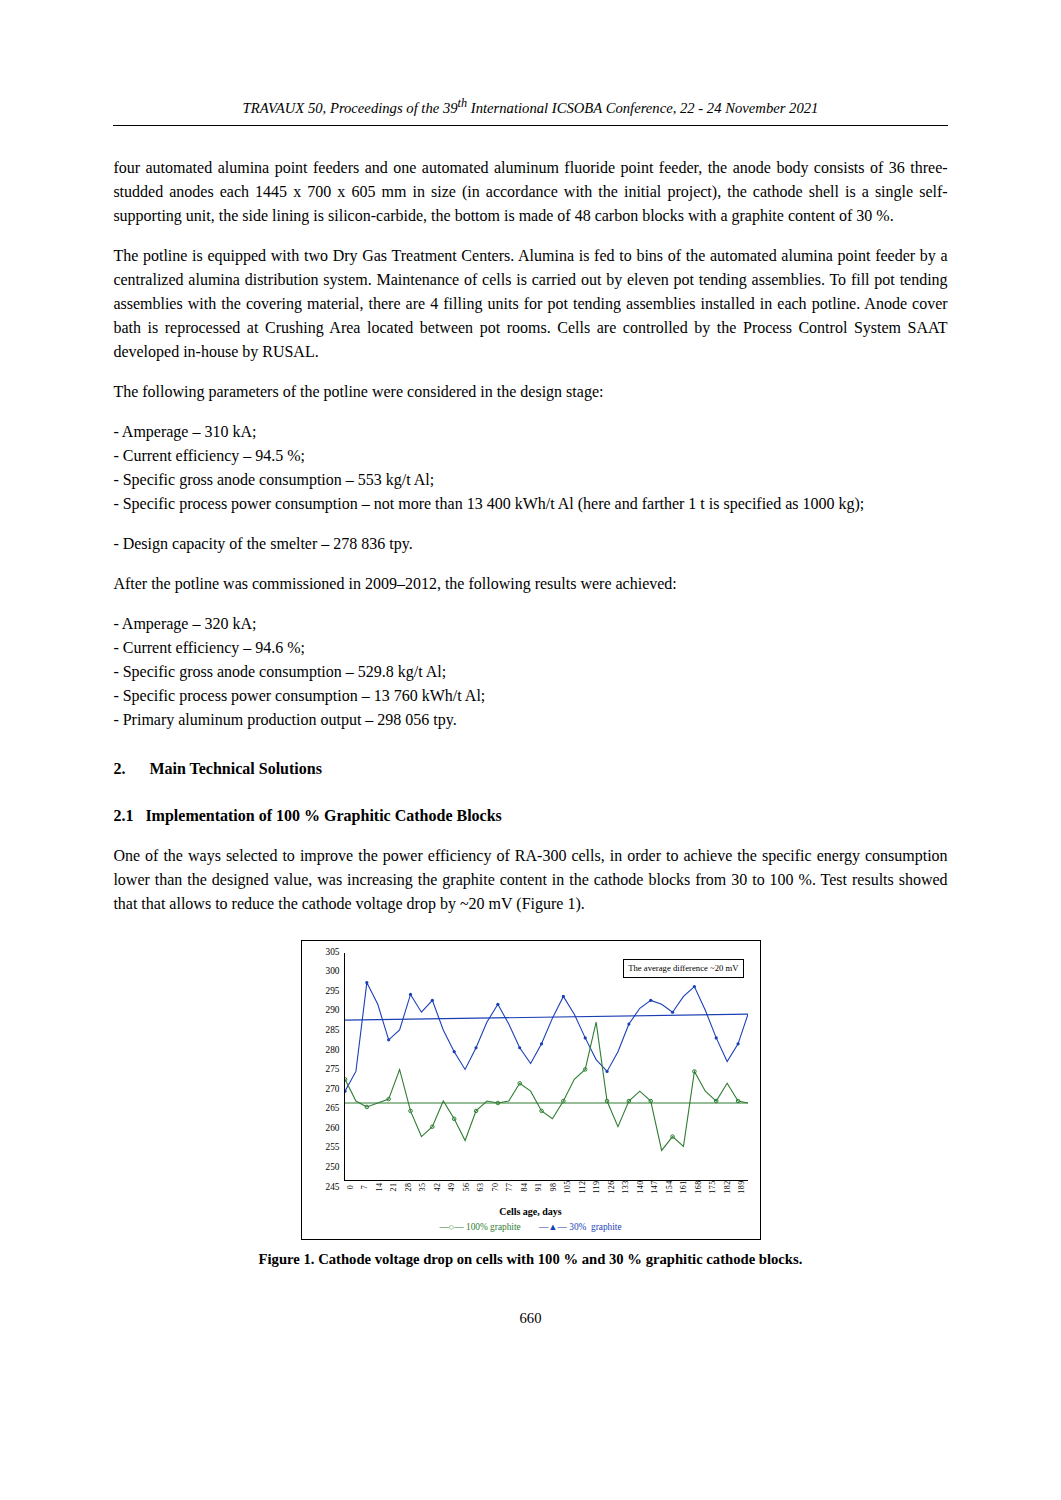TRAVAUX 50, Proceedings of the 39th International ICSOBA Conference, 22 - 24 November 2021
four automated alumina point feeders and one automated aluminum fluoride point feeder, the anode body consists of 36 three-studded anodes each 1445 x 700 x 605 mm in size (in accordance with the initial project), the cathode shell is a single self-supporting unit, the side lining is silicon-carbide, the bottom is made of 48 carbon blocks with a graphite content of 30 %.
The potline is equipped with two Dry Gas Treatment Centers. Alumina is fed to bins of the automated alumina point feeder by a centralized alumina distribution system. Maintenance of cells is carried out by eleven pot tending assemblies. To fill pot tending assemblies with the covering material, there are 4 filling units for pot tending assemblies installed in each potline. Anode cover bath is reprocessed at Crushing Area located between pot rooms. Cells are controlled by the Process Control System SAAT developed in-house by RUSAL.
The following parameters of the potline were considered in the design stage:
- Amperage – 310 kA;
- Current efficiency – 94.5 %;
- Specific gross anode consumption – 553 kg/t Al;
- Specific process power consumption – not more than 13 400 kWh/t Al (here and farther 1 t is specified as 1000 kg);
- Design capacity of the smelter – 278 836 tpy.
After the potline was commissioned in 2009–2012, the following results were achieved:
- Amperage – 320 kA;
- Current efficiency – 94.6 %;
- Specific gross anode consumption – 529.8 kg/t Al;
- Specific process power consumption – 13 760 kWh/t Al;
- Primary aluminum production output – 298 056 tpy.
2. Main Technical Solutions
2.1 Implementation of 100 % Graphitic Cathode Blocks
One of the ways selected to improve the power efficiency of RA-300 cells, in order to achieve the specific energy consumption lower than the designed value, was increasing the graphite content in the cathode blocks from 30 to 100 %. Test results showed that that allows to reduce the cathode voltage drop by ~20 mV (Figure 1).
305 300 295 290 285 280 275 270 265 260 255 250 245
The average difference ~20 mV
0714212835424956637077849198105112119126133140147154161168175182189196203210217224231238245252
Cells age, days
—○— 100% graphite —▲— 30% graphite
Figure 1. Cathode voltage drop on cells with 100 % and 30 % graphitic cathode blocks.
660